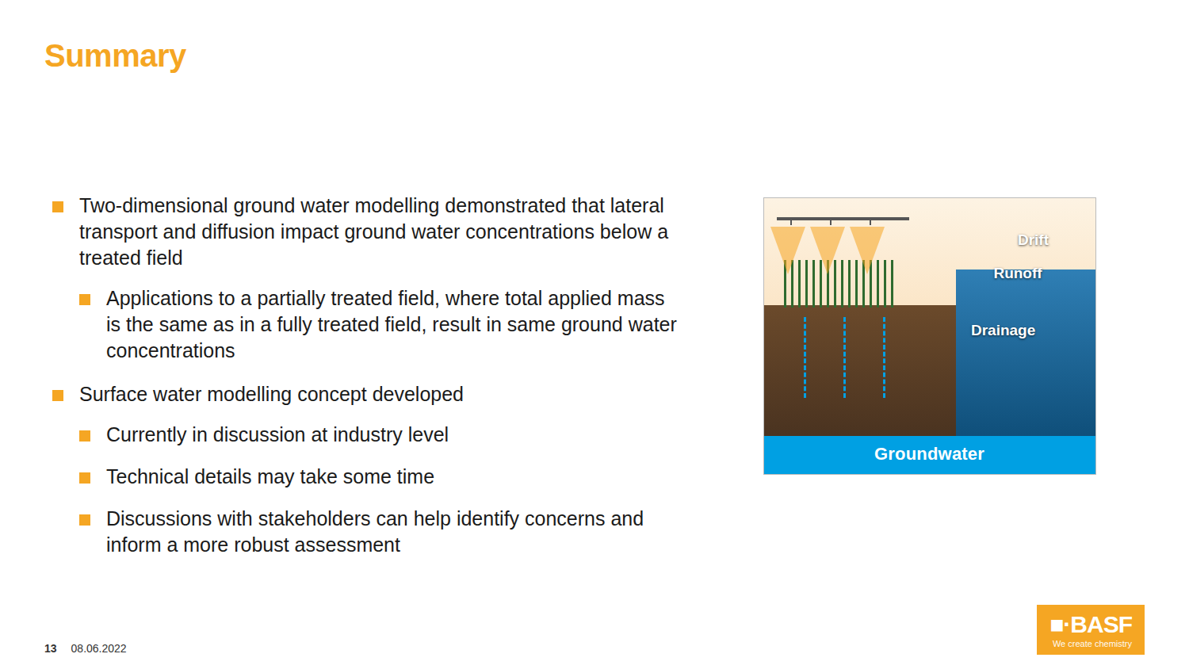Summary
Two-dimensional ground water modelling demonstrated that lateral transport and diffusion impact ground water concentrations below a treated field
Applications to a partially treated field, where total applied mass is the same as in a fully treated field, result in same ground water concentrations
Surface water modelling concept developed
Currently in discussion at industry level
Technical details may take some time
Discussions with stakeholders can help identify concerns and inform a more robust assessment
Drift
Runoff
Drainage
Groundwater
1308.06.2022
■·BASF
We create chemistry